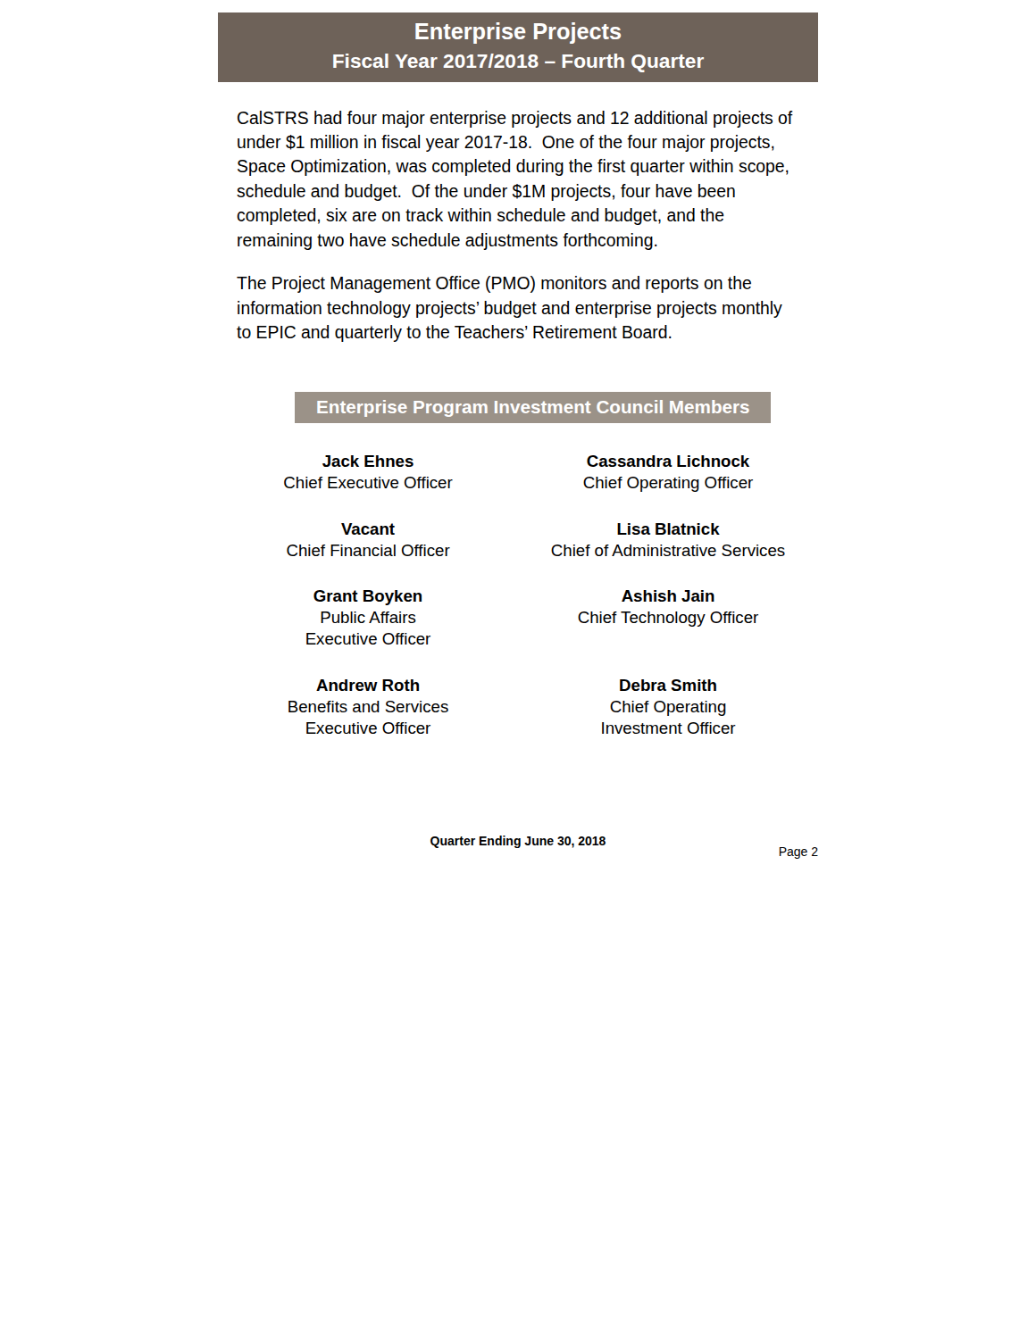Enterprise Projects
Fiscal Year 2017/2018 – Fourth Quarter
CalSTRS had four major enterprise projects and 12 additional projects of under $1 million in fiscal year 2017-18. One of the four major projects, Space Optimization, was completed during the first quarter within scope, schedule and budget. Of the under $1M projects, four have been completed, six are on track within schedule and budget, and the remaining two have schedule adjustments forthcoming.
The Project Management Office (PMO) monitors and reports on the information technology projects’ budget and enterprise projects monthly to EPIC and quarterly to the Teachers’ Retirement Board.
Enterprise Program Investment Council Members
| Jack Ehnes Chief Executive Officer | Cassandra Lichnock Chief Operating Officer |
| Vacant Chief Financial Officer | Lisa Blatnick Chief of Administrative Services |
| Grant Boyken Public Affairs Executive Officer | Ashish Jain Chief Technology Officer |
| Andrew Roth Benefits and Services Executive Officer | Debra Smith Chief Operating Investment Officer |
Quarter Ending June 30, 2018 Page 2